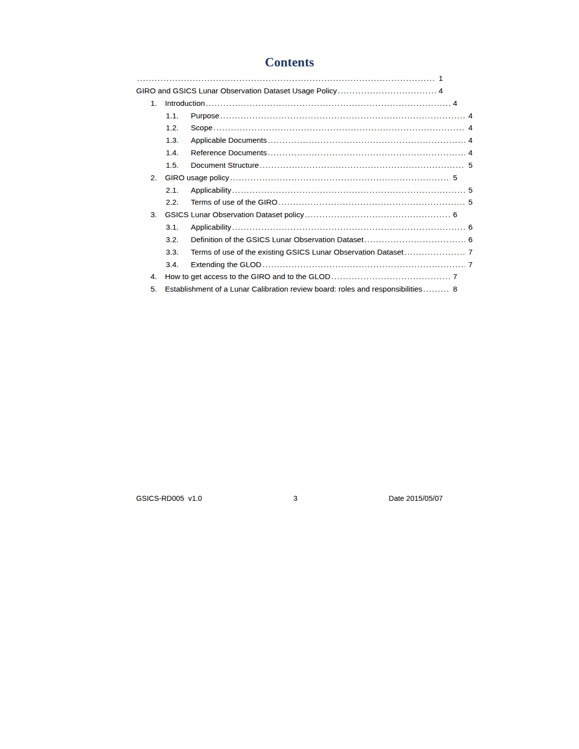Contents
........................................................................................................................................................... 1
GIRO and GSICS Lunar Observation Dataset Usage Policy .......................................................................... 4
1. Introduction ..................................................................................................................... 4
1.1. Purpose ............................................................................................................. 4
1.2. Scope ................................................................................................................. 4
1.3. Applicable Documents ......................................................................................... 4
1.4. Reference Documents .......................................................................................... 4
1.5. Document Structure ............................................................................................. 5
2. GIRO usage policy .......................................................................................................... 5
2.1. Applicability ....................................................................................................... 5
2.2. Terms of use of the GIRO ....................................................................................... 5
3. GSICS Lunar Observation Dataset policy ....................................................................... 6
3.1. Applicability ....................................................................................................... 6
3.2. Definition of the GSICS Lunar Observation Dataset ................................................ 6
3.3. Terms of use of the existing GSICS Lunar Observation Dataset .............................................. 7
3.4. Extending the GLOD ............................................................................................. 7
4. How to get access to the GIRO and to the GLOD ............................................................. 7
5. Establishment of a Lunar Calibration review board: roles and responsibilities ............................... 8
GSICS-RD005 v1.0 3 Date 2015/05/07